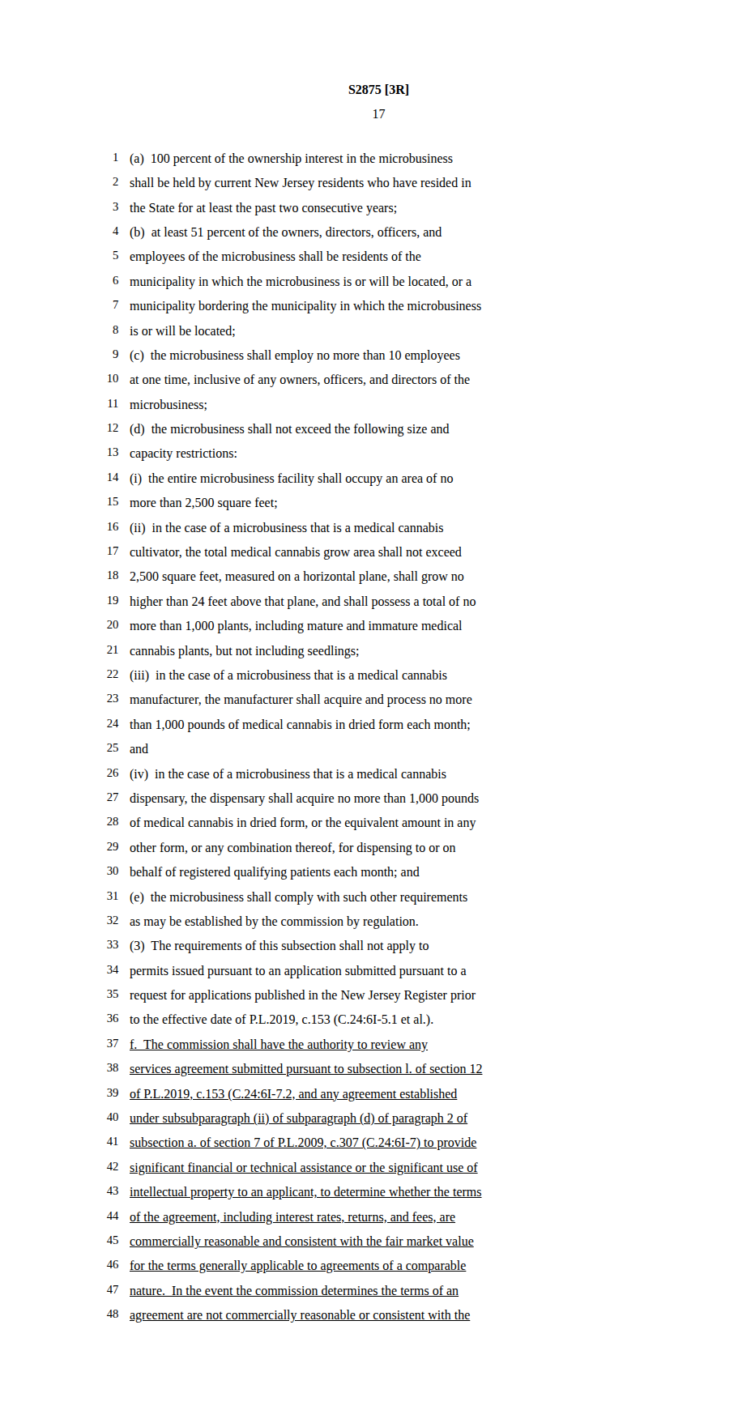S2875 [3R]
17
(a) 100 percent of the ownership interest in the microbusiness
shall be held by current New Jersey residents who have resided in
the State for at least the past two consecutive years;
(b) at least 51 percent of the owners, directors, officers, and
employees of the microbusiness shall be residents of the
municipality in which the microbusiness is or will be located, or a
municipality bordering the municipality in which the microbusiness
is or will be located;
(c) the microbusiness shall employ no more than 10 employees
at one time, inclusive of any owners, officers, and directors of the
microbusiness;
(d) the microbusiness shall not exceed the following size and
capacity restrictions:
(i) the entire microbusiness facility shall occupy an area of no
more than 2,500 square feet;
(ii) in the case of a microbusiness that is a medical cannabis
cultivator, the total medical cannabis grow area shall not exceed
2,500 square feet, measured on a horizontal plane, shall grow no
higher than 24 feet above that plane, and shall possess a total of no
more than 1,000 plants, including mature and immature medical
cannabis plants, but not including seedlings;
(iii) in the case of a microbusiness that is a medical cannabis
manufacturer, the manufacturer shall acquire and process no more
than 1,000 pounds of medical cannabis in dried form each month;
and
(iv) in the case of a microbusiness that is a medical cannabis
dispensary, the dispensary shall acquire no more than 1,000 pounds
of medical cannabis in dried form, or the equivalent amount in any
other form, or any combination thereof, for dispensing to or on
behalf of registered qualifying patients each month; and
(e) the microbusiness shall comply with such other requirements
as may be established by the commission by regulation.
(3) The requirements of this subsection shall not apply to
permits issued pursuant to an application submitted pursuant to a
request for applications published in the New Jersey Register prior
to the effective date of P.L.2019, c.153 (C.24:6I-5.1 et al.).
f. The commission shall have the authority to review any
services agreement submitted pursuant to subsection l. of section 12
of P.L.2019, c.153 (C.24:6I-7.2, and any agreement established
under subsubparagraph (ii) of subparagraph (d) of paragraph 2 of
subsection a. of section 7 of P.L.2009, c.307 (C.24:6I-7) to provide
significant financial or technical assistance or the significant use of
intellectual property to an applicant, to determine whether the terms
of the agreement, including interest rates, returns, and fees, are
commercially reasonable and consistent with the fair market value
for the terms generally applicable to agreements of a comparable
nature. In the event the commission determines the terms of an
agreement are not commercially reasonable or consistent with the